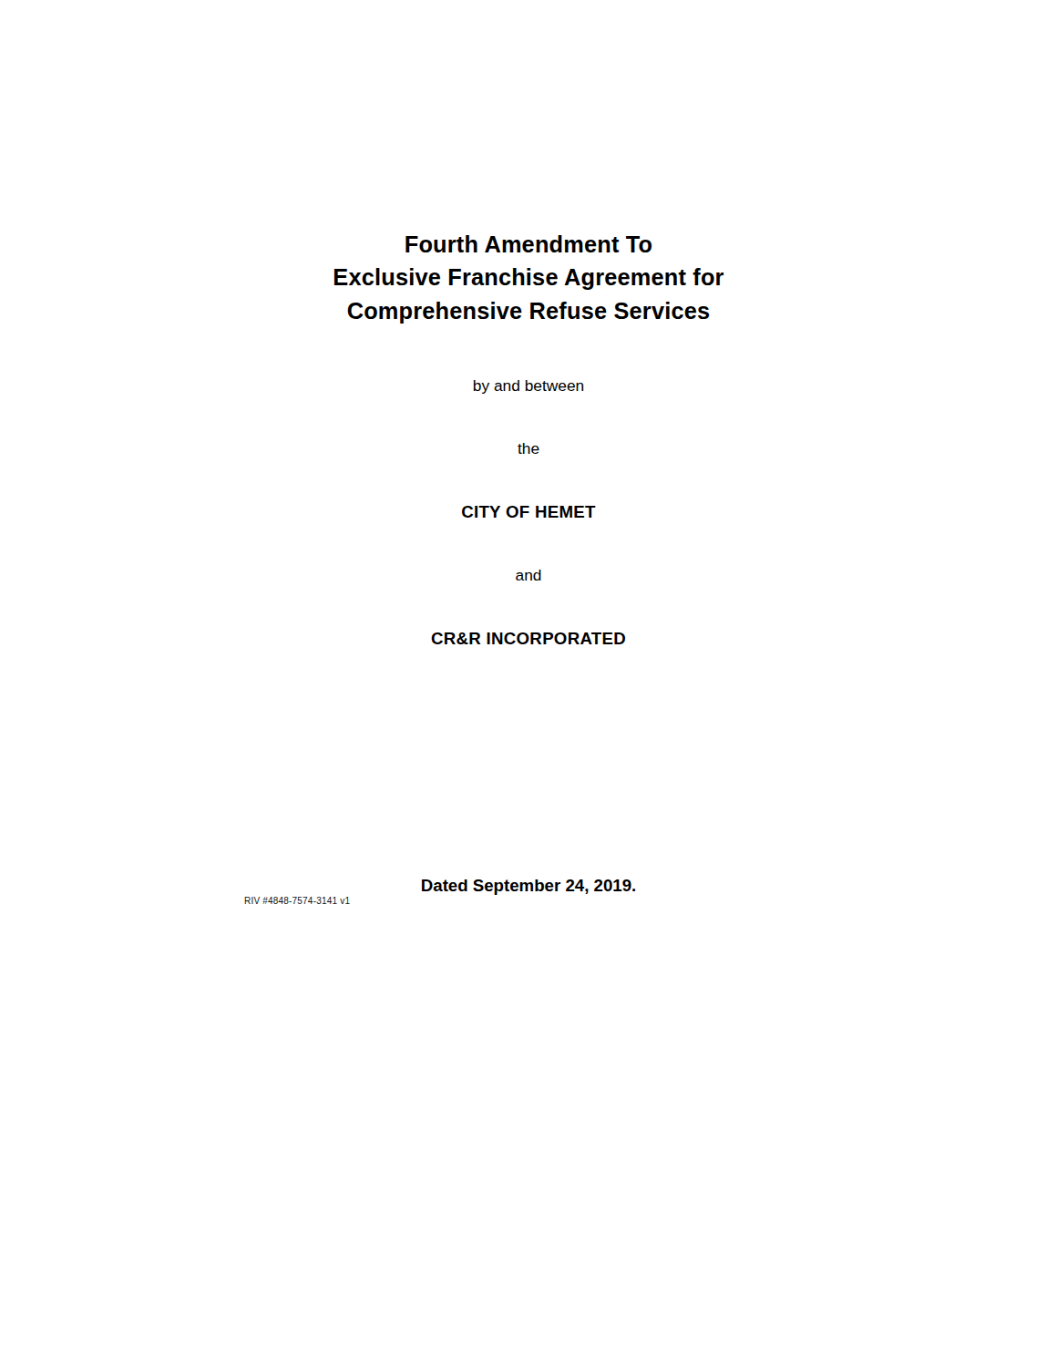Fourth Amendment To
Exclusive Franchise Agreement for
Comprehensive Refuse Services
by and between
the
CITY OF HEMET
and
CR&R INCORPORATED
Dated September 24, 2019.
RIV #4848-7574-3141 v1